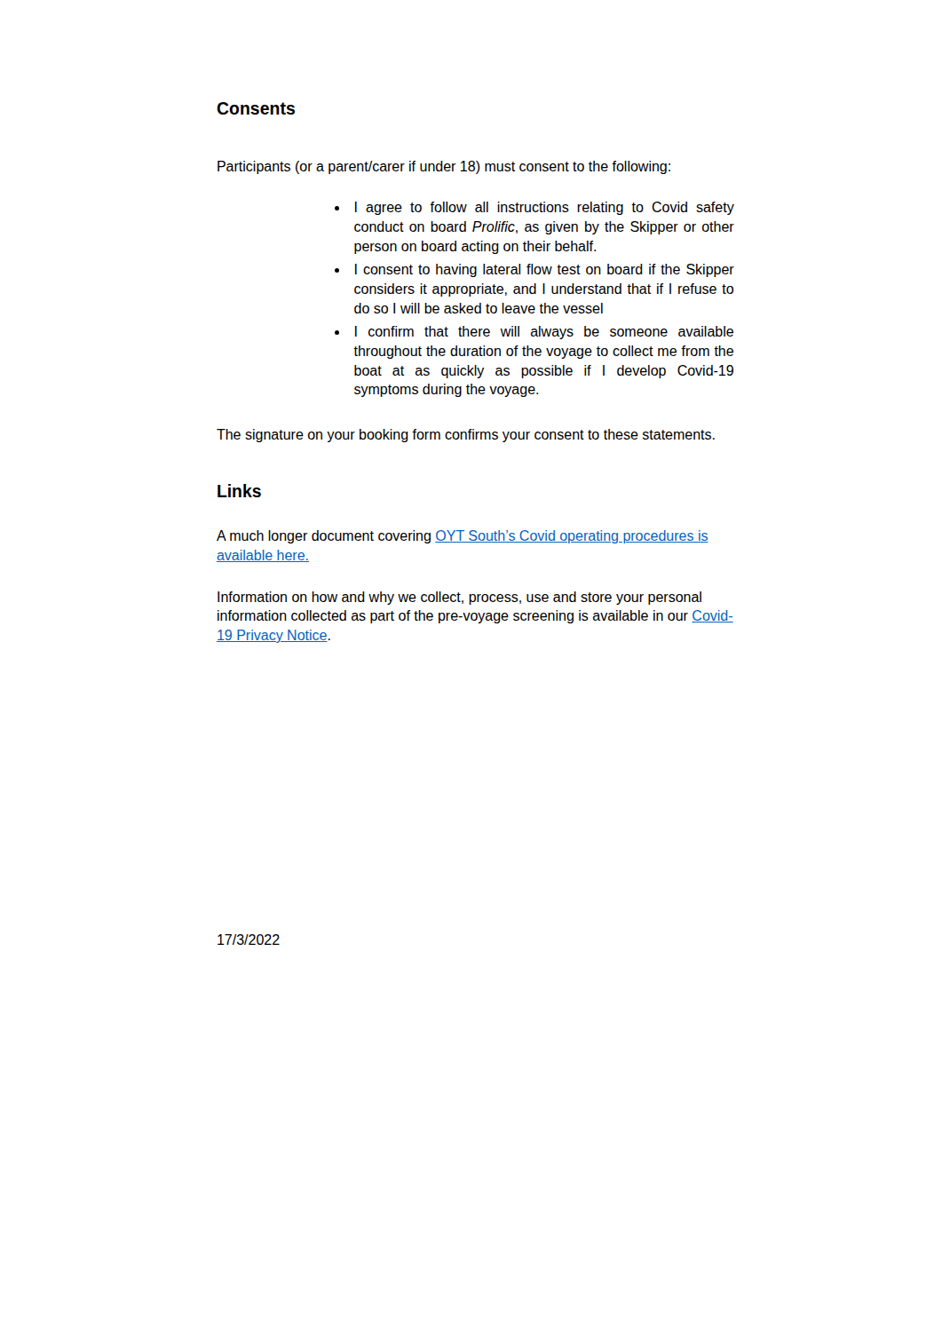Consents
Participants (or a parent/carer if under 18) must consent to the following:
I agree to follow all instructions relating to Covid safety conduct on board Prolific, as given by the Skipper or other person on board acting on their behalf.
I consent to having lateral flow test on board if the Skipper considers it appropriate, and I understand that if I refuse to do so I will be asked to leave the vessel
I confirm that there will always be someone available throughout the duration of the voyage to collect me from the boat at as quickly as possible if I develop Covid-19 symptoms during the voyage.
The signature on your booking form confirms your consent to these statements.
Links
A much longer document covering OYT South’s Covid operating procedures is available here.
Information on how and why we collect, process, use and store your personal information collected as part of the pre-voyage screening is available in our Covid-19 Privacy Notice.
17/3/2022